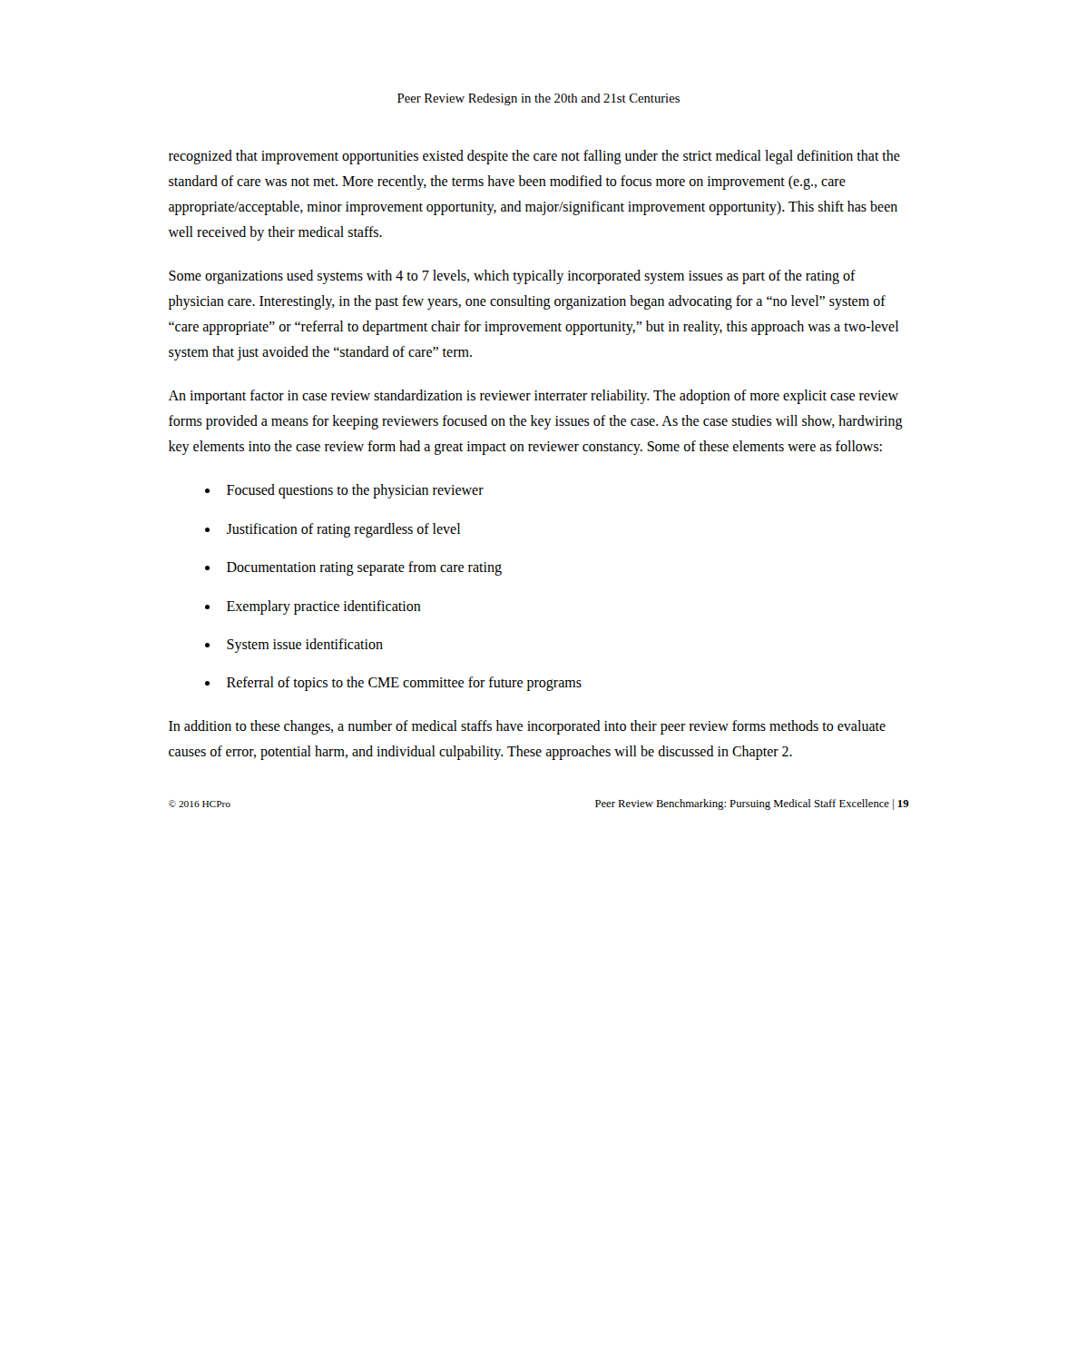Peer Review Redesign in the 20th and 21st Centuries
recognized that improvement opportunities existed despite the care not falling under the strict medical legal definition that the standard of care was not met. More recently, the terms have been modified to focus more on improvement (e.g., care appropriate/acceptable, minor improvement opportunity, and major/significant improvement opportunity). This shift has been well received by their medical staffs.
Some organizations used systems with 4 to 7 levels, which typically incorporated system issues as part of the rating of physician care. Interestingly, in the past few years, one consulting organization began advocating for a “no level” system of “care appropriate” or “referral to department chair for improvement opportunity,” but in reality, this approach was a two-level system that just avoided the “standard of care” term.
An important factor in case review standardization is reviewer interrater reliability. The adoption of more explicit case review forms provided a means for keeping reviewers focused on the key issues of the case. As the case studies will show, hardwiring key elements into the case review form had a great impact on reviewer constancy. Some of these elements were as follows:
Focused questions to the physician reviewer
Justification of rating regardless of level
Documentation rating separate from care rating
Exemplary practice identification
System issue identification
Referral of topics to the CME committee for future programs
In addition to these changes, a number of medical staffs have incorporated into their peer review forms methods to evaluate causes of error, potential harm, and individual culpability. These approaches will be discussed in Chapter 2.
© 2016 HCPro Peer Review Benchmarking: Pursuing Medical Staff Excellence | 19